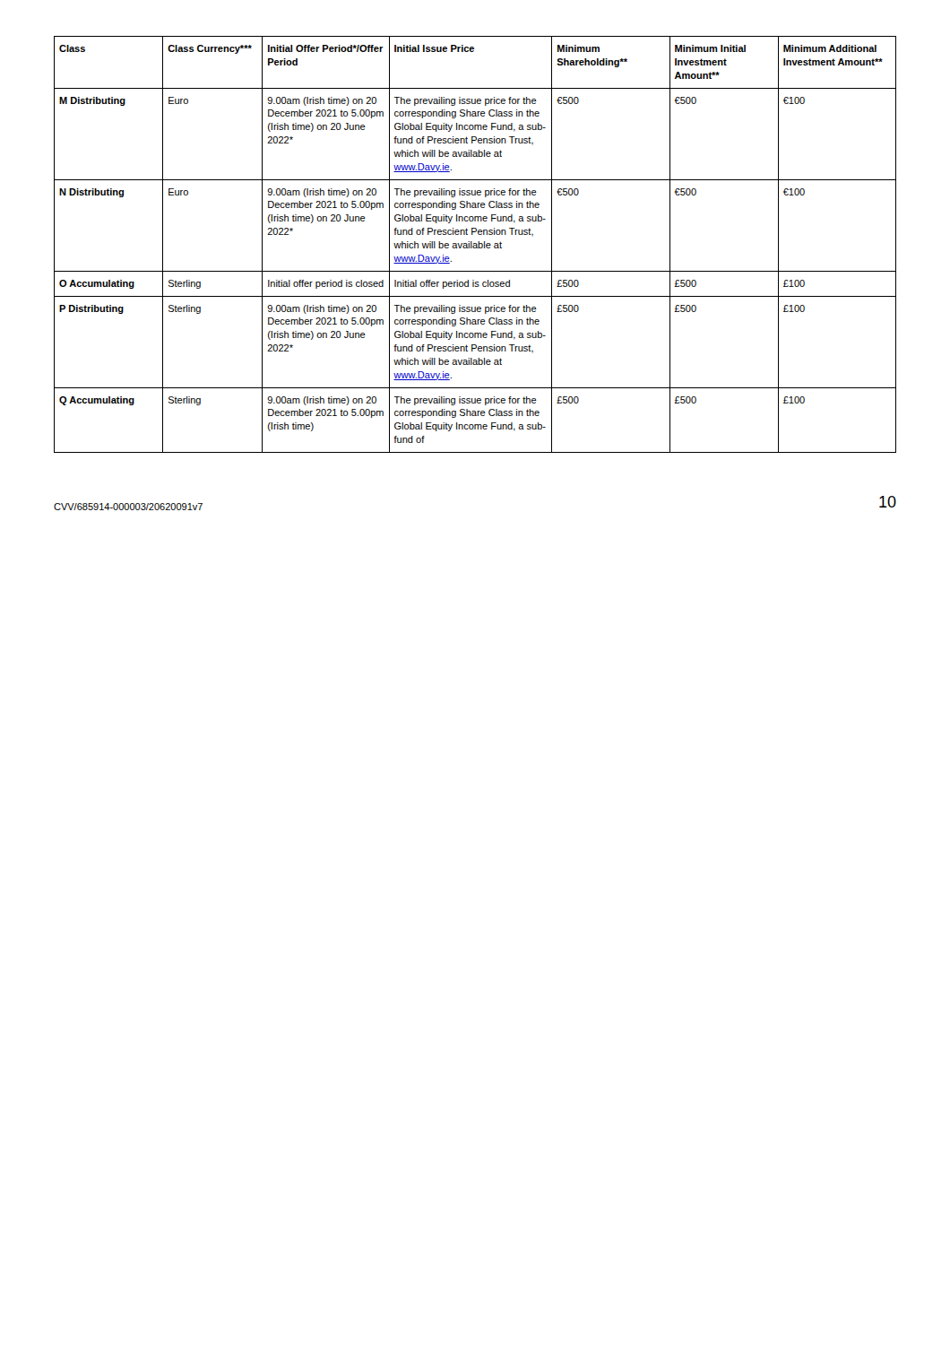| Class | Class Currency*** | Initial Offer Period*/Offer Period | Initial Issue Price | Minimum Shareholding** | Minimum Initial Investment Amount** | Minimum Additional Investment Amount** |
| --- | --- | --- | --- | --- | --- | --- |
| M Distributing | Euro | 9.00am (Irish time) on 20 December 2021 to 5.00pm (Irish time) on 20 June 2022* | The prevailing issue price for the corresponding Share Class in the Global Equity Income Fund, a sub-fund of Prescient Pension Trust, which will be available at www.Davy.ie . | €500 | €500 | €100 |
| N Distributing | Euro | 9.00am (Irish time) on 20 December 2021 to 5.00pm (Irish time) on 20 June 2022* | The prevailing issue price for the corresponding Share Class in the Global Equity Income Fund, a sub-fund of Prescient Pension Trust, which will be available at www.Davy.ie . | €500 | €500 | €100 |
| O Accumulating | Sterling | Initial offer period is closed | Initial offer period is closed | £500 | £500 | £100 |
| P Distributing | Sterling | 9.00am (Irish time) on 20 December 2021 to 5.00pm (Irish time) on 20 June 2022* | The prevailing issue price for the corresponding Share Class in the Global Equity Income Fund, a sub-fund of Prescient Pension Trust, which will be available at www.Davy.ie . | £500 | £500 | £100 |
| Q Accumulating | Sterling | 9.00am (Irish time) on 20 December 2021 to 5.00pm (Irish time) | The prevailing issue price for the corresponding Share Class in the Global Equity Income Fund, a sub-fund of | £500 | £500 | £100 |
CVV/685914-000003/20620091v7
10